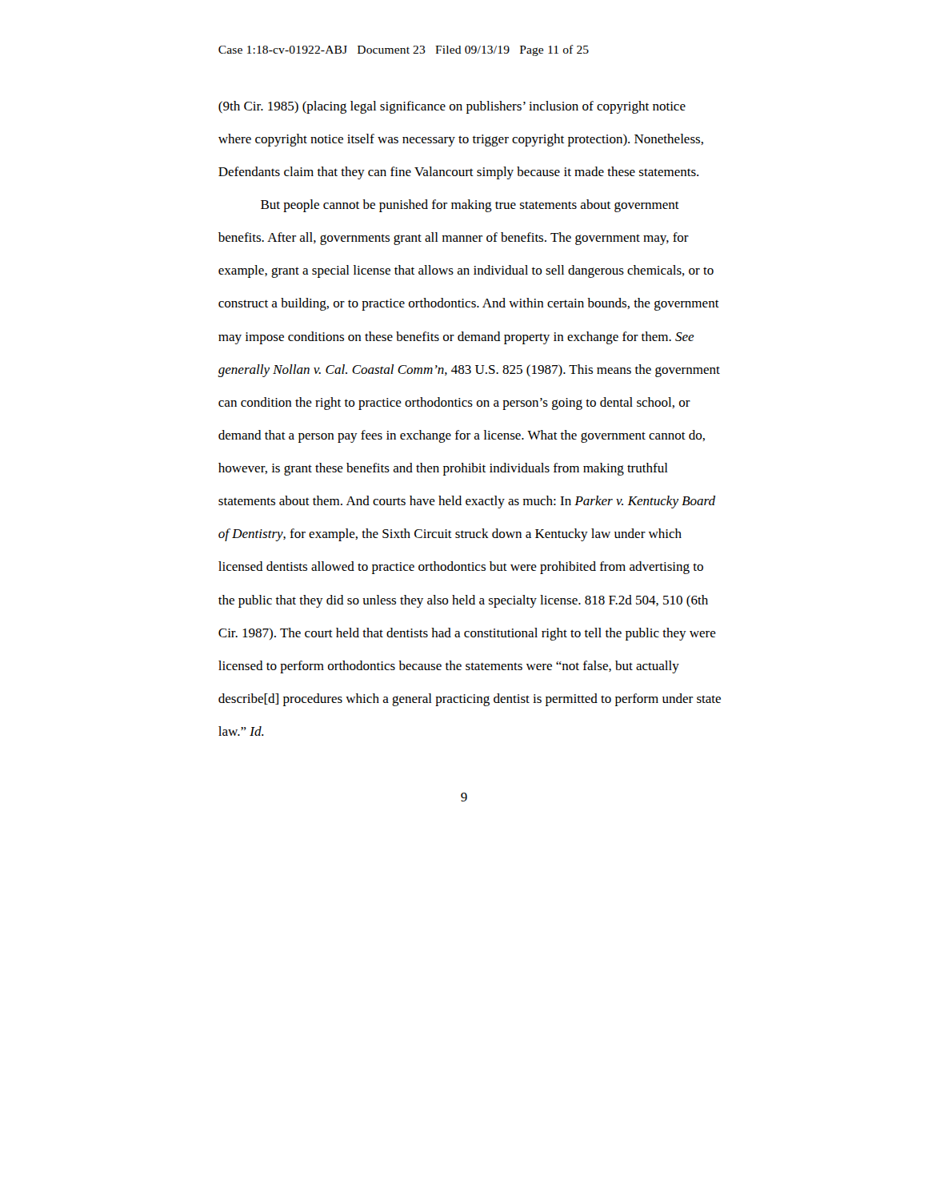Case 1:18-cv-01922-ABJ Document 23 Filed 09/13/19 Page 11 of 25
(9th Cir. 1985) (placing legal significance on publishers’ inclusion of copyright notice where copyright notice itself was necessary to trigger copyright protection). Nonetheless, Defendants claim that they can fine Valancourt simply because it made these statements.
But people cannot be punished for making true statements about government benefits. After all, governments grant all manner of benefits. The government may, for example, grant a special license that allows an individual to sell dangerous chemicals, or to construct a building, or to practice orthodontics. And within certain bounds, the government may impose conditions on these benefits or demand property in exchange for them. See generally Nollan v. Cal. Coastal Comm’n, 483 U.S. 825 (1987). This means the government can condition the right to practice orthodontics on a person’s going to dental school, or demand that a person pay fees in exchange for a license. What the government cannot do, however, is grant these benefits and then prohibit individuals from making truthful statements about them. And courts have held exactly as much: In Parker v. Kentucky Board of Dentistry, for example, the Sixth Circuit struck down a Kentucky law under which licensed dentists allowed to practice orthodontics but were prohibited from advertising to the public that they did so unless they also held a specialty license. 818 F.2d 504, 510 (6th Cir. 1987). The court held that dentists had a constitutional right to tell the public they were licensed to perform orthodontics because the statements were “not false, but actually describe[d] procedures which a general practicing dentist is permitted to perform under state law.” Id.
9